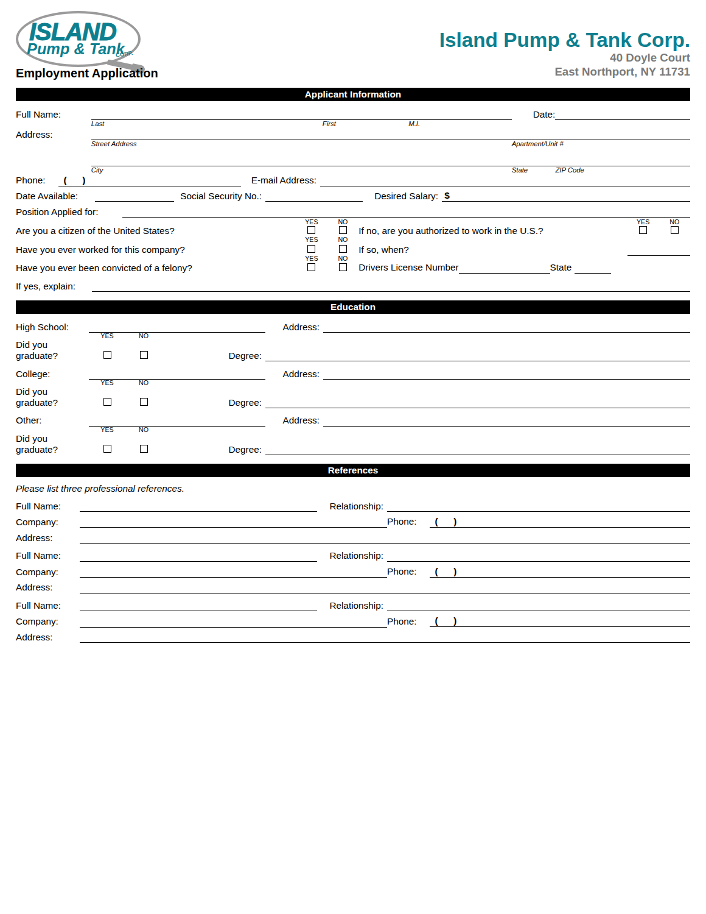ISLAND
Pump & Tank
CORP.
Island Pump & Tank Corp.
40 Doyle Court
East Northport, NY 11731
Employment Application
Applicant Information
| Full Name: | | | | Date: | |
| | Last | First | M.I. | | |
| Address: | | |
| | Street Address | Apartment/Unit # |
| | City | State | ZIP Code |
| Phone: | ( ) | E-mail Address: | |
| Date Available: | | Social Security No.: | | Desired Salary: | $ |
| Position Applied for: | |
| | YES | NO | | YES | NO |
| Are you a citizen of the United States? | | | If no, are you authorized to work in the U.S.? | | |
| | YES | NO | |
| Have you ever worked for this company? | | | If so, when? | |
| | YES | NO | |
| Have you ever been convicted of a felony? | | | Drivers License Number State |
| If yes, explain: | |
Education
| High School: | | Address: | |
| | / YES / NO / / | |
| Did you graduate? | / / / Degree: / | |
| College: | | Address: | |
| | / YES / NO / / | |
| Did you graduate? | / / / Degree: / | |
| Other: | | Address: | |
| | / YES / NO / / | |
| Did you graduate? | / / / Degree: / | |
References
Please list three professional references.
| Full Name: | | Relationship: | |
| Company: | | / Phone: / ( ) / |
| Address: | |
| Full Name: | | Relationship: | |
| Company: | | / Phone: / ( ) / |
| Address: | |
| Full Name: | | Relationship: | |
| Company: | | / Phone: / ( ) / |
| Address: | |